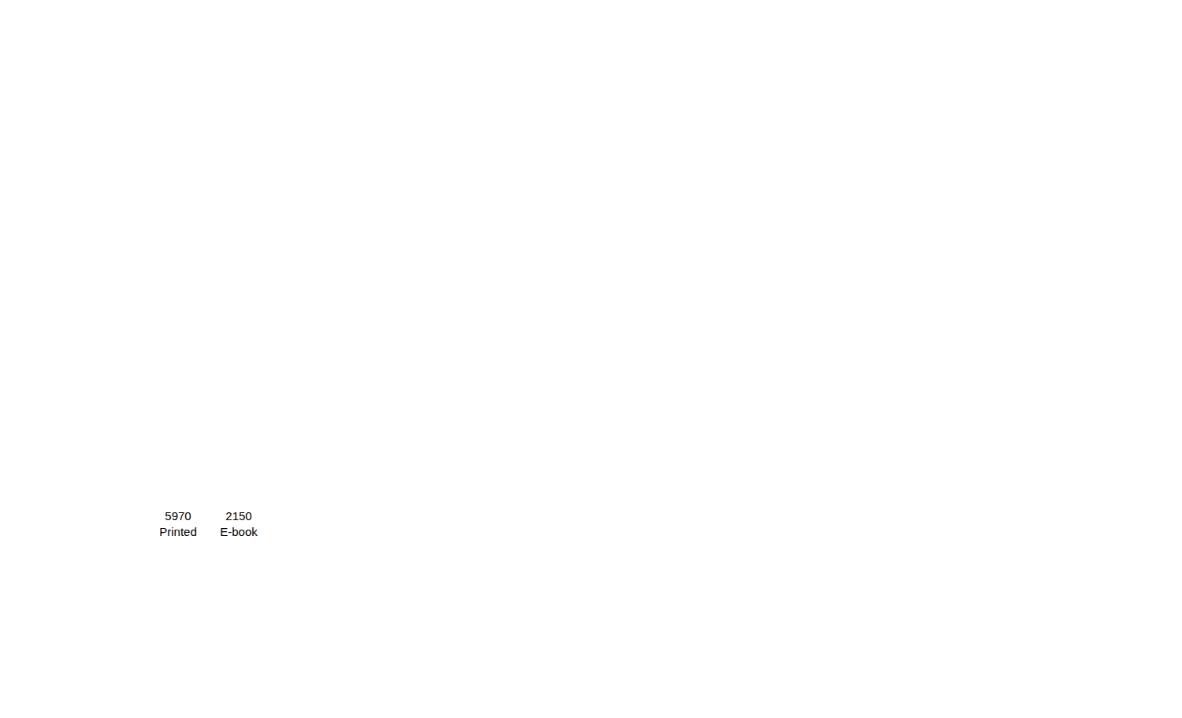5970
Printed
2150
E-book